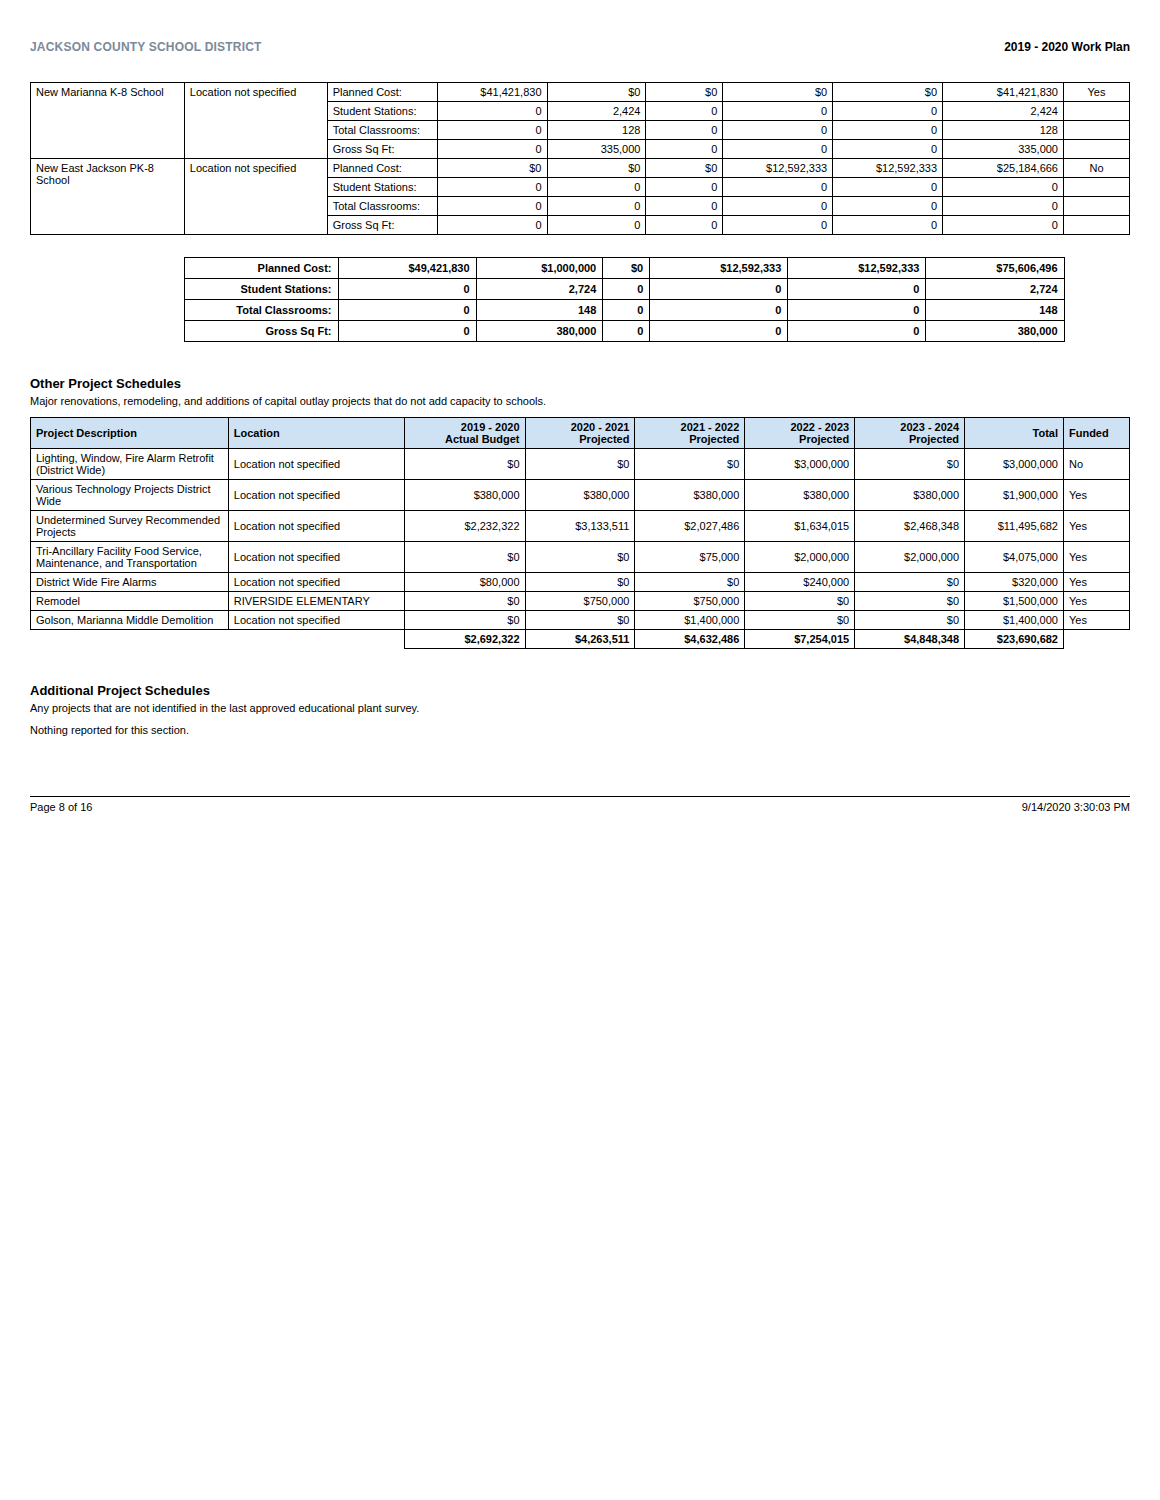JACKSON COUNTY SCHOOL DISTRICT
2019 - 2020 Work Plan
| New Marianna K-8 School | Location not specified | Planned Cost: | $41,421,830 | $0 | $0 | $0 | $0 | $41,421,830 | Yes |
| Student Stations: | 0 | 2,424 | 0 | 0 | 0 | 2,424 | |
| Total Classrooms: | 0 | 128 | 0 | 0 | 0 | 128 | |
| Gross Sq Ft: | 0 | 335,000 | 0 | 0 | 0 | 335,000 | |
| New East Jackson PK-8 School | Location not specified | Planned Cost: | $0 | $0 | $0 | $12,592,333 | $12,592,333 | $25,184,666 | No |
| Student Stations: | 0 | 0 | 0 | 0 | 0 | 0 | |
| Total Classrooms: | 0 | 0 | 0 | 0 | 0 | 0 | |
| Gross Sq Ft: | 0 | 0 | 0 | 0 | 0 | 0 | |
| | Planned Cost: | $49,421,830 | $1,000,000 | $0 | $12,592,333 | $12,592,333 | $75,606,496 | |
| | Student Stations: | 0 | 2,724 | 0 | 0 | 0 | 2,724 | |
| | Total Classrooms: | 0 | 148 | 0 | 0 | 0 | 148 | |
| | Gross Sq Ft: | 0 | 380,000 | 0 | 0 | 0 | 380,000 | |
Other Project Schedules
Major renovations, remodeling, and additions of capital outlay projects that do not add capacity to schools.
| Project Description | Location | 2019 - 2020 Actual Budget | 2020 - 2021 Projected | 2021 - 2022 Projected | 2022 - 2023 Projected | 2023 - 2024 Projected | Total | Funded |
| --- | --- | --- | --- | --- | --- | --- | --- | --- |
| Lighting, Window, Fire Alarm Retrofit (District Wide) | Location not specified | $0 | $0 | $0 | $3,000,000 | $0 | $3,000,000 | No |
| Various Technology Projects District Wide | Location not specified | $380,000 | $380,000 | $380,000 | $380,000 | $380,000 | $1,900,000 | Yes |
| Undetermined Survey Recommended Projects | Location not specified | $2,232,322 | $3,133,511 | $2,027,486 | $1,634,015 | $2,468,348 | $11,495,682 | Yes |
| Tri-Ancillary Facility Food Service, Maintenance, and Transportation | Location not specified | $0 | $0 | $75,000 | $2,000,000 | $2,000,000 | $4,075,000 | Yes |
| District Wide Fire Alarms | Location not specified | $80,000 | $0 | $0 | $240,000 | $0 | $320,000 | Yes |
| Remodel | RIVERSIDE ELEMENTARY | $0 | $750,000 | $750,000 | $0 | $0 | $1,500,000 | Yes |
| Golson, Marianna Middle Demolition | Location not specified | $0 | $0 | $1,400,000 | $0 | $0 | $1,400,000 | Yes |
| | | $2,692,322 | $4,263,511 | $4,632,486 | $7,254,015 | $4,848,348 | $23,690,682 | |
Additional Project Schedules
Any projects that are not identified in the last approved educational plant survey.
Nothing reported for this section.
Page 8 of 16
9/14/2020 3:30:03 PM